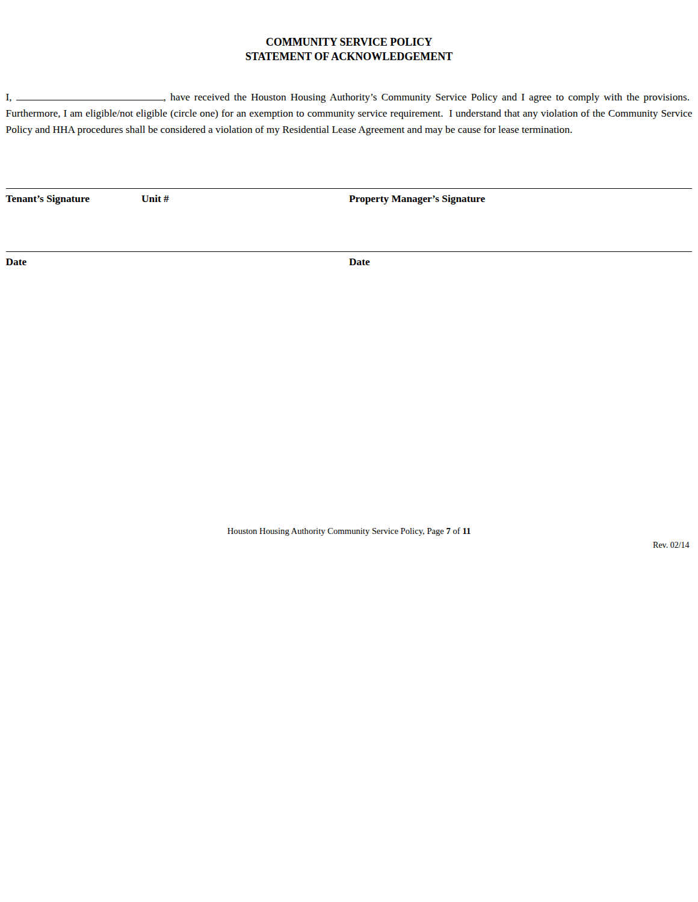COMMUNITY SERVICE POLICY
STATEMENT OF ACKNOWLEDGEMENT
I, , have received the Houston Housing Authority’s Community Service Policy and I agree to comply with the provisions. Furthermore, I am eligible/not eligible (circle one) for an exemption to community service requirement. I understand that any violation of the Community Service Policy and HHA procedures shall be considered a violation of my Residential Lease Agreement and may be cause for lease termination.
| Tenant’s Signature Unit # | Property Manager’s Signature |
| Date | Date |
Houston Housing Authority Community Service Policy, Page 7 of 11
Rev. 02/14